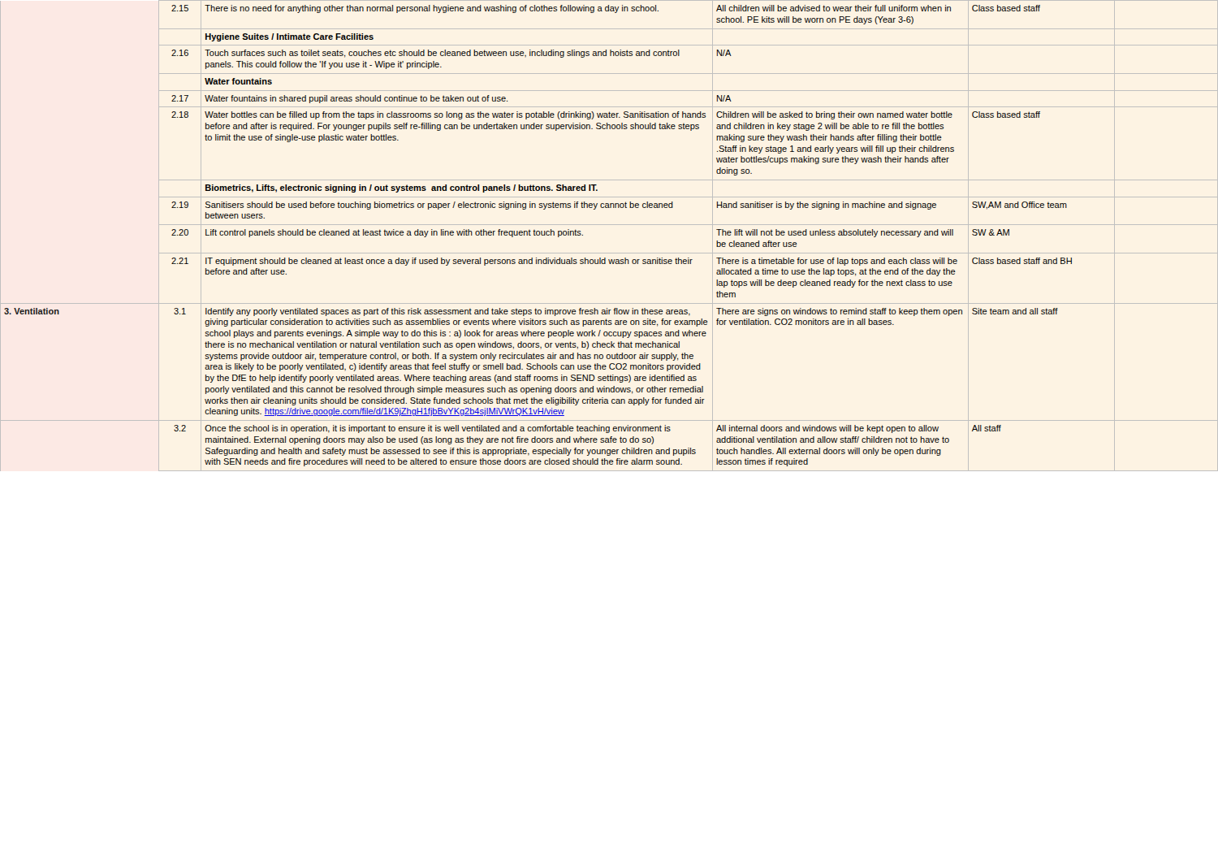| | 2.15 | There is no need for anything other than normal personal hygiene and washing of clothes following a day in school. | All children will be advised to wear their full uniform when in school. PE kits will be worn on PE days (Year 3-6) | Class based staff | |
| | | Hygiene Suites / Intimate Care Facilities | | | |
| | 2.16 | Touch surfaces such as toilet seats, couches etc should be cleaned between use, including slings and hoists and control panels. This could follow the 'If you use it - Wipe it' principle. | N/A | | |
| | | Water fountains | | | |
| | 2.17 | Water fountains in shared pupil areas should continue to be taken out of use. | N/A | | |
| | 2.18 | Water bottles can be filled up from the taps in classrooms so long as the water is potable (drinking) water. Sanitisation of hands before and after is required. For younger pupils self re-filling can be undertaken under supervision. Schools should take steps to limit the use of single-use plastic water bottles. | Children will be asked to bring their own named water bottle and children in key stage 2 will be able to re fill the bottles making sure they wash their hands after filling their bottle .Staff in key stage 1 and early years will fill up their childrens water bottles/cups making sure they wash their hands after doing so. | Class based staff | |
| | | Biometrics, Lifts, electronic signing in / out systems and control panels / buttons. Shared IT. | | | |
| | 2.19 | Sanitisers should be used before touching biometrics or paper / electronic signing in systems if they cannot be cleaned between users. | Hand sanitiser is by the signing in machine and signage | SW,AM and Office team | |
| | 2.20 | Lift control panels should be cleaned at least twice a day in line with other frequent touch points. | The lift will not be used unless absolutely necessary and will be cleaned after use | SW & AM | |
| | 2.21 | IT equipment should be cleaned at least once a day if used by several persons and individuals should wash or sanitise their before and after use. | There is a timetable for use of lap tops and each class will be allocated a time to use the lap tops, at the end of the day the lap tops will be deep cleaned ready for the next class to use them | Class based staff and BH | |
| 3. Ventilation | 3.1 | Identify any poorly ventilated spaces as part of this risk assessment and take steps to improve fresh air flow in these areas, giving particular consideration to activities such as assemblies or events where visitors such as parents are on site, for example school plays and parents evenings. A simple way to do this is : a) look for areas where people work / occupy spaces and where there is no mechanical ventilation or natural ventilation such as open windows, doors, or vents, b) check that mechanical systems provide outdoor air, temperature control, or both. If a system only recirculates air and has no outdoor air supply, the area is likely to be poorly ventilated, c) identify areas that feel stuffy or smell bad. Schools can use the CO2 monitors provided by the DfE to help identify poorly ventilated areas. Where teaching areas (and staff rooms in SEND settings) are identified as poorly ventilated and this cannot be resolved through simple measures such as opening doors and windows, or other remedial works then air cleaning units should be considered. State funded schools that met the eligibility criteria can apply for funded air cleaning units. https://drive.google.com/file/d/1K9jZhgH1fjbBvYKg2b4sjIMiVWrQK1vH/view | There are signs on windows to remind staff to keep them open for ventilation. CO2 monitors are in all bases. | Site team and all staff | |
| | 3.2 | Once the school is in operation, it is important to ensure it is well ventilated and a comfortable teaching environment is maintained. External opening doors may also be used (as long as they are not fire doors and where safe to do so) Safeguarding and health and safety must be assessed to see if this is appropriate, especially for younger children and pupils with SEN needs and fire procedures will need to be altered to ensure those doors are closed should the fire alarm sound. | All internal doors and windows will be kept open to allow additional ventilation and allow staff/ children not to have to touch handles. All external doors will only be open during lesson times if required | All staff | |